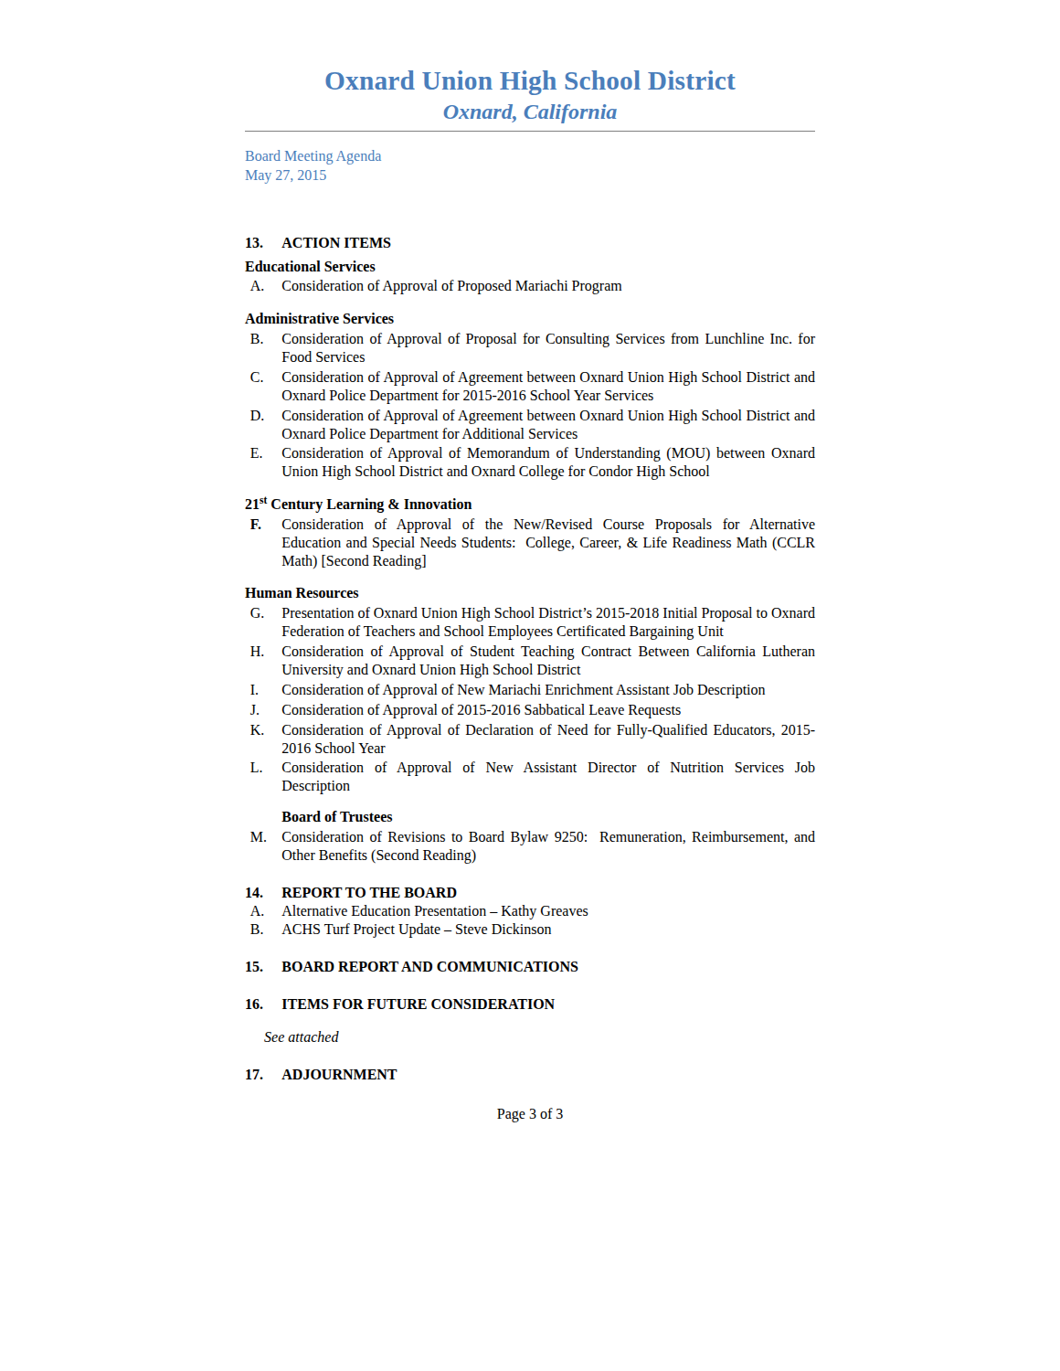Oxnard Union High School District
Oxnard, California
Board Meeting Agenda
May 27, 2015
13. ACTION ITEMS
Educational Services
A. Consideration of Approval of Proposed Mariachi Program
Administrative Services
B. Consideration of Approval of Proposal for Consulting Services from Lunchline Inc. for Food Services
C. Consideration of Approval of Agreement between Oxnard Union High School District and Oxnard Police Department for 2015-2016 School Year Services
D. Consideration of Approval of Agreement between Oxnard Union High School District and Oxnard Police Department for Additional Services
E. Consideration of Approval of Memorandum of Understanding (MOU) between Oxnard Union High School District and Oxnard College for Condor High School
21st Century Learning & Innovation
F. Consideration of Approval of the New/Revised Course Proposals for Alternative Education and Special Needs Students: College, Career, & Life Readiness Math (CCLR Math) [Second Reading]
Human Resources
G. Presentation of Oxnard Union High School District’s 2015-2018 Initial Proposal to Oxnard Federation of Teachers and School Employees Certificated Bargaining Unit
H. Consideration of Approval of Student Teaching Contract Between California Lutheran University and Oxnard Union High School District
I. Consideration of Approval of New Mariachi Enrichment Assistant Job Description
J. Consideration of Approval of 2015-2016 Sabbatical Leave Requests
K. Consideration of Approval of Declaration of Need for Fully-Qualified Educators, 2015-2016 School Year
L. Consideration of Approval of New Assistant Director of Nutrition Services Job Description
Board of Trustees
M. Consideration of Revisions to Board Bylaw 9250: Remuneration, Reimbursement, and Other Benefits (Second Reading)
14. REPORT TO THE BOARD
A. Alternative Education Presentation – Kathy Greaves
B. ACHS Turf Project Update – Steve Dickinson
15. BOARD REPORT AND COMMUNICATIONS
16. ITEMS FOR FUTURE CONSIDERATION
See attached
17. ADJOURNMENT
Page 3 of 3